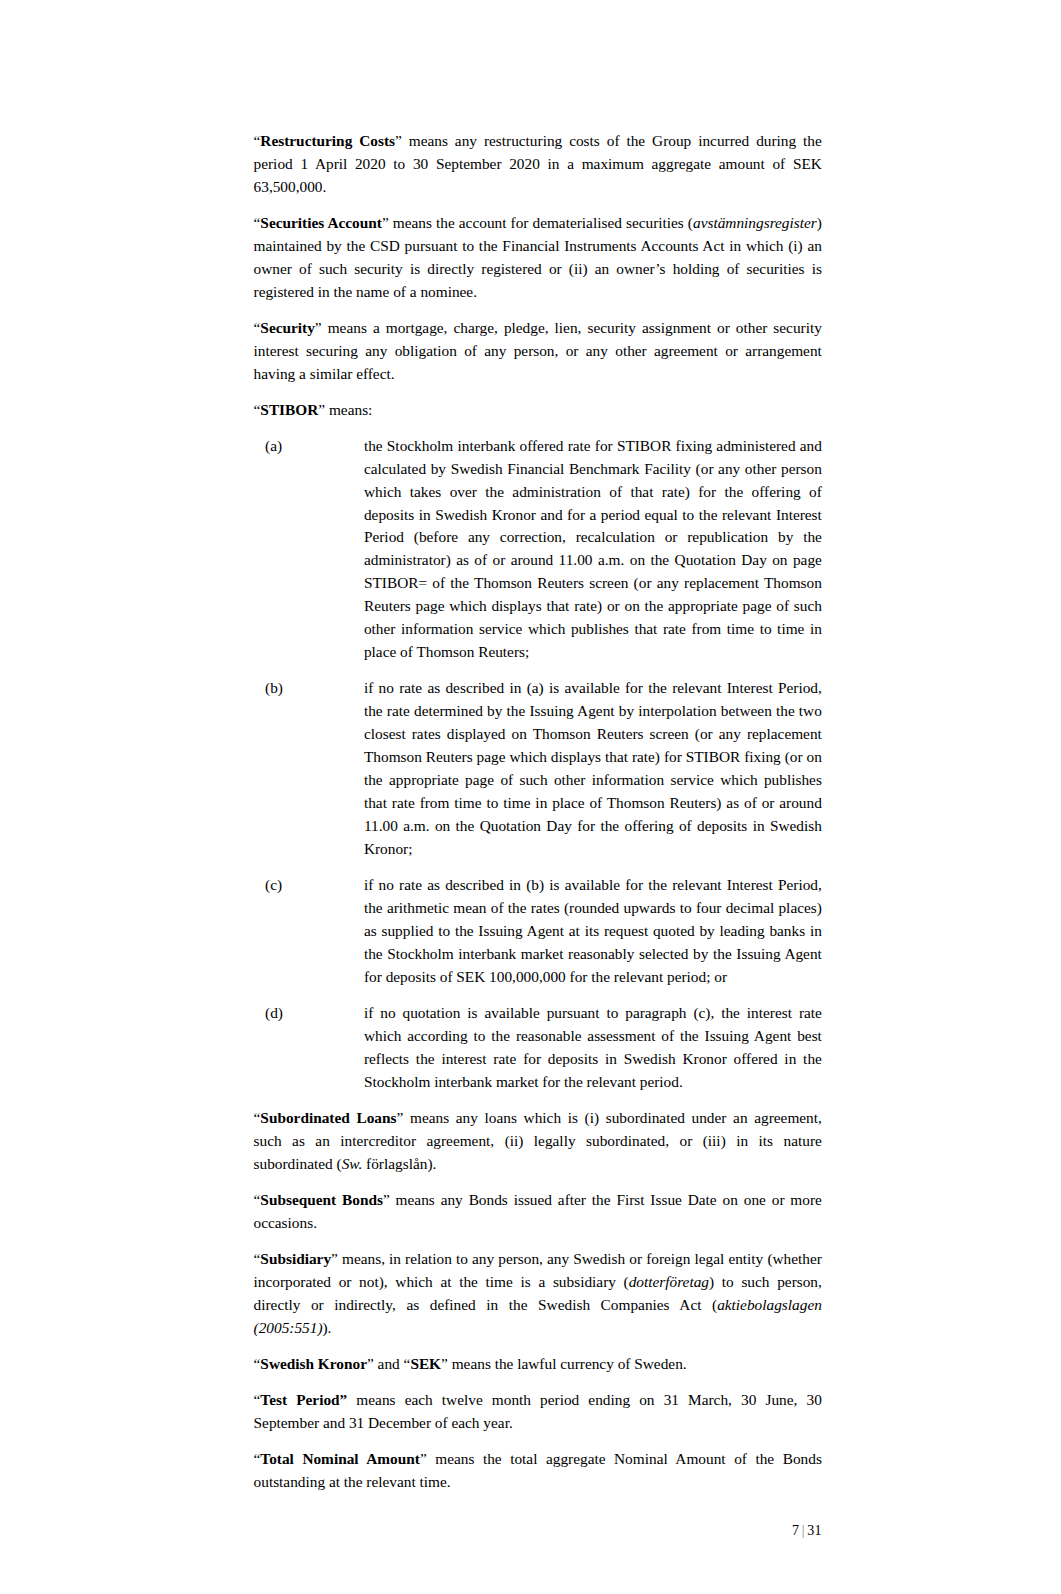“Restructuring Costs” means any restructuring costs of the Group incurred during the period 1 April 2020 to 30 September 2020 in a maximum aggregate amount of SEK 63,500,000.
“Securities Account” means the account for dematerialised securities (avstämningsregister) maintained by the CSD pursuant to the Financial Instruments Accounts Act in which (i) an owner of such security is directly registered or (ii) an owner’s holding of securities is registered in the name of a nominee.
“Security” means a mortgage, charge, pledge, lien, security assignment or other security interest securing any obligation of any person, or any other agreement or arrangement having a similar effect.
“STIBOR” means:
(a) the Stockholm interbank offered rate for STIBOR fixing administered and calculated by Swedish Financial Benchmark Facility (or any other person which takes over the administration of that rate) for the offering of deposits in Swedish Kronor and for a period equal to the relevant Interest Period (before any correction, recalculation or republication by the administrator) as of or around 11.00 a.m. on the Quotation Day on page STIBOR= of the Thomson Reuters screen (or any replacement Thomson Reuters page which displays that rate) or on the appropriate page of such other information service which publishes that rate from time to time in place of Thomson Reuters;
(b) if no rate as described in (a) is available for the relevant Interest Period, the rate determined by the Issuing Agent by interpolation between the two closest rates displayed on Thomson Reuters screen (or any replacement Thomson Reuters page which displays that rate) for STIBOR fixing (or on the appropriate page of such other information service which publishes that rate from time to time in place of Thomson Reuters) as of or around 11.00 a.m. on the Quotation Day for the offering of deposits in Swedish Kronor;
(c) if no rate as described in (b) is available for the relevant Interest Period, the arithmetic mean of the rates (rounded upwards to four decimal places) as supplied to the Issuing Agent at its request quoted by leading banks in the Stockholm interbank market reasonably selected by the Issuing Agent for deposits of SEK 100,000,000 for the relevant period; or
(d) if no quotation is available pursuant to paragraph (c), the interest rate which according to the reasonable assessment of the Issuing Agent best reflects the interest rate for deposits in Swedish Kronor offered in the Stockholm interbank market for the relevant period.
“Subordinated Loans” means any loans which is (i) subordinated under an agreement, such as an intercreditor agreement, (ii) legally subordinated, or (iii) in its nature subordinated (Sw. förlagslån).
“Subsequent Bonds” means any Bonds issued after the First Issue Date on one or more occasions.
“Subsidiary” means, in relation to any person, any Swedish or foreign legal entity (whether incorporated or not), which at the time is a subsidiary (dotterföretag) to such person, directly or indirectly, as defined in the Swedish Companies Act (aktiebolagslagen (2005:551)).
“Swedish Kronor” and “SEK” means the lawful currency of Sweden.
“Test Period” means each twelve month period ending on 31 March, 30 June, 30 September and 31 December of each year.
“Total Nominal Amount” means the total aggregate Nominal Amount of the Bonds outstanding at the relevant time.
7|31